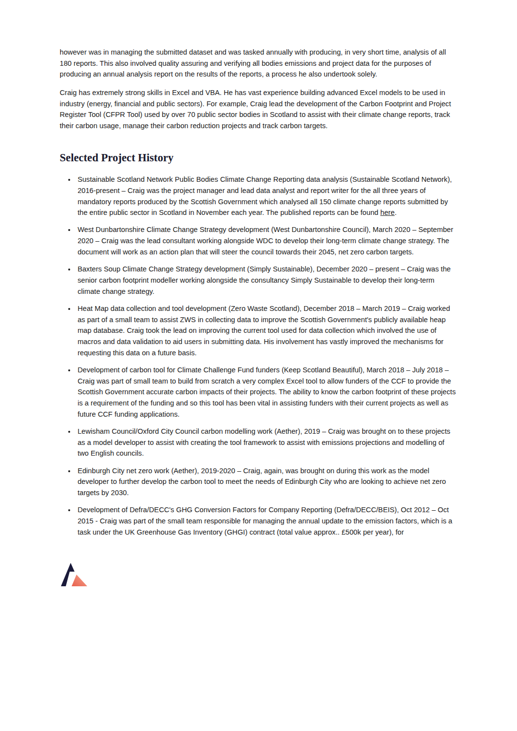however was in managing the submitted dataset and was tasked annually with producing, in very short time, analysis of all 180 reports. This also involved quality assuring and verifying all bodies emissions and project data for the purposes of producing an annual analysis report on the results of the reports, a process he also undertook solely.
Craig has extremely strong skills in Excel and VBA. He has vast experience building advanced Excel models to be used in industry (energy, financial and public sectors). For example, Craig lead the development of the Carbon Footprint and Project Register Tool (CFPR Tool) used by over 70 public sector bodies in Scotland to assist with their climate change reports, track their carbon usage, manage their carbon reduction projects and track carbon targets.
Selected Project History
Sustainable Scotland Network Public Bodies Climate Change Reporting data analysis (Sustainable Scotland Network), 2016-present – Craig was the project manager and lead data analyst and report writer for the all three years of mandatory reports produced by the Scottish Government which analysed all 150 climate change reports submitted by the entire public sector in Scotland in November each year. The published reports can be found here.
West Dunbartonshire Climate Change Strategy development (West Dunbartonshire Council), March 2020 – September 2020 – Craig was the lead consultant working alongside WDC to develop their long-term climate change strategy. The document will work as an action plan that will steer the council towards their 2045, net zero carbon targets.
Baxters Soup Climate Change Strategy development (Simply Sustainable), December 2020 – present – Craig was the senior carbon footprint modeller working alongside the consultancy Simply Sustainable to develop their long-term climate change strategy.
Heat Map data collection and tool development (Zero Waste Scotland), December 2018 – March 2019 – Craig worked as part of a small team to assist ZWS in collecting data to improve the Scottish Government's publicly available heap map database. Craig took the lead on improving the current tool used for data collection which involved the use of macros and data validation to aid users in submitting data. His involvement has vastly improved the mechanisms for requesting this data on a future basis.
Development of carbon tool for Climate Challenge Fund funders (Keep Scotland Beautiful), March 2018 – July 2018 – Craig was part of small team to build from scratch a very complex Excel tool to allow funders of the CCF to provide the Scottish Government accurate carbon impacts of their projects. The ability to know the carbon footprint of these projects is a requirement of the funding and so this tool has been vital in assisting funders with their current projects as well as future CCF funding applications.
Lewisham Council/Oxford City Council carbon modelling work (Aether), 2019 – Craig was brought on to these projects as a model developer to assist with creating the tool framework to assist with emissions projections and modelling of two English councils.
Edinburgh City net zero work (Aether), 2019-2020 – Craig, again, was brought on during this work as the model developer to further develop the carbon tool to meet the needs of Edinburgh City who are looking to achieve net zero targets by 2030.
Development of Defra/DECC's GHG Conversion Factors for Company Reporting (Defra/DECC/BEIS), Oct 2012 – Oct 2015 - Craig was part of the small team responsible for managing the annual update to the emission factors, which is a task under the UK Greenhouse Gas Inventory (GHGI) contract (total value approx.. £500k per year), for